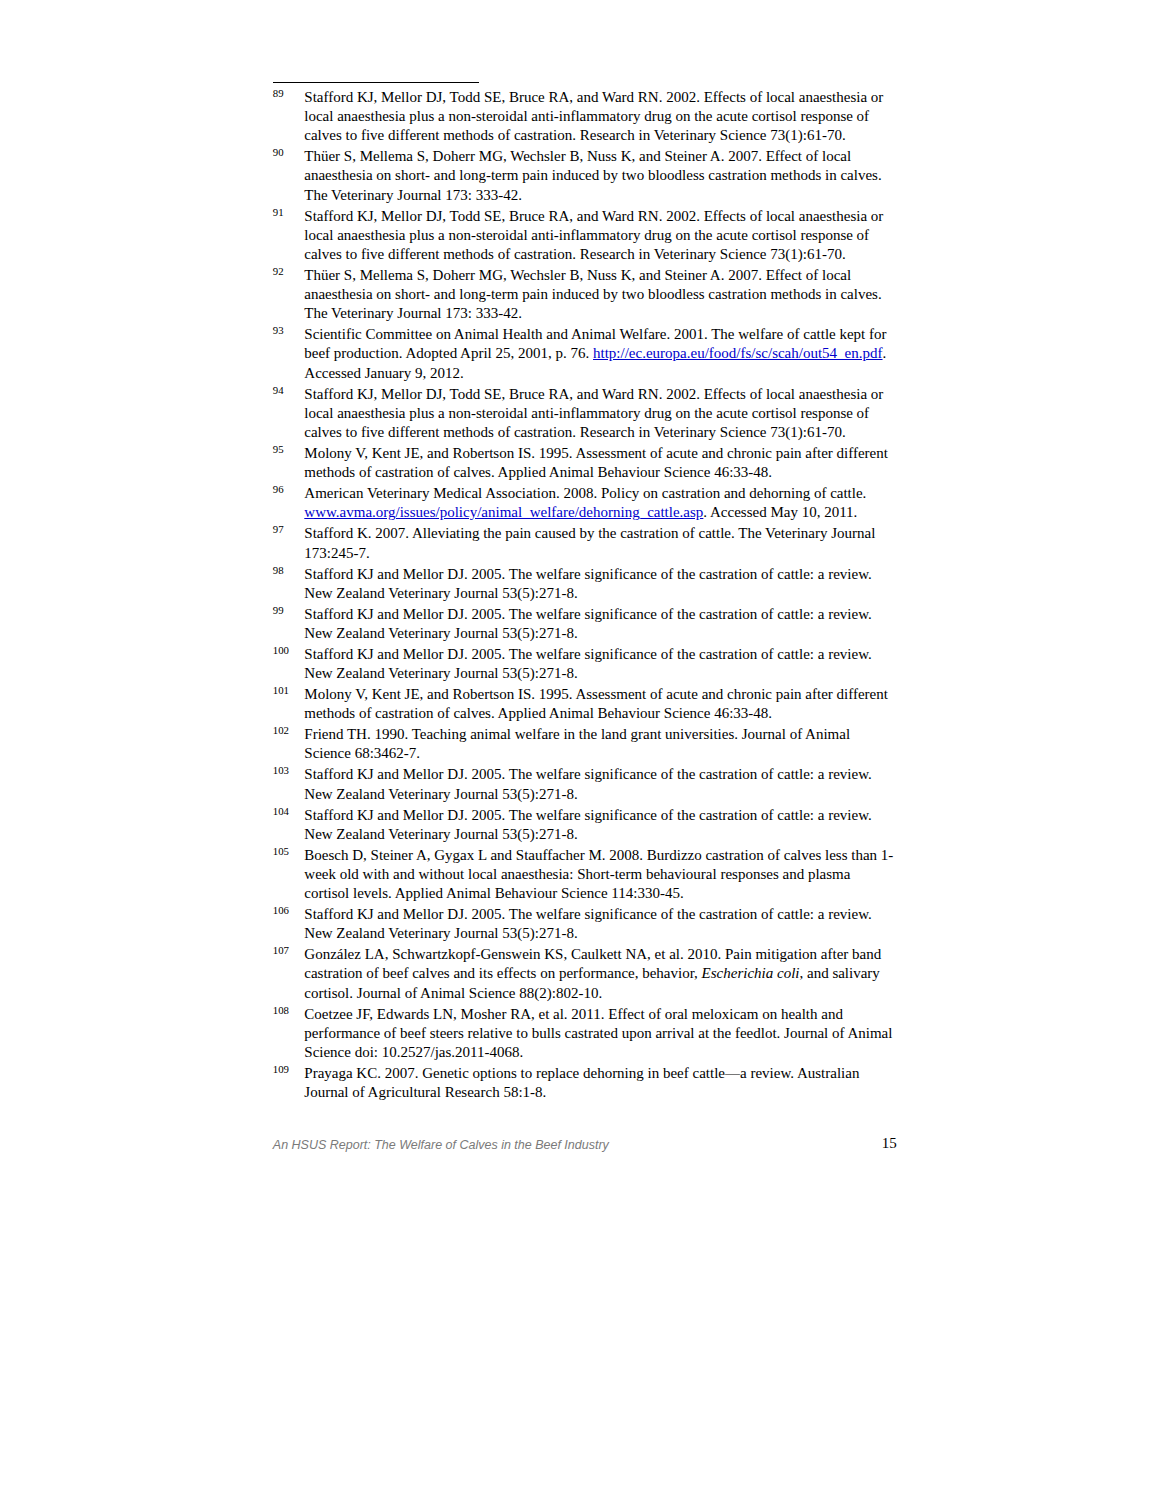89 Stafford KJ, Mellor DJ, Todd SE, Bruce RA, and Ward RN. 2002. Effects of local anaesthesia or local anaesthesia plus a non-steroidal anti-inflammatory drug on the acute cortisol response of calves to five different methods of castration. Research in Veterinary Science 73(1):61-70.
90 Thüer S, Mellema S, Doherr MG, Wechsler B, Nuss K, and Steiner A. 2007. Effect of local anaesthesia on short- and long-term pain induced by two bloodless castration methods in calves. The Veterinary Journal 173: 333-42.
91 Stafford KJ, Mellor DJ, Todd SE, Bruce RA, and Ward RN. 2002. Effects of local anaesthesia or local anaesthesia plus a non-steroidal anti-inflammatory drug on the acute cortisol response of calves to five different methods of castration. Research in Veterinary Science 73(1):61-70.
92 Thüer S, Mellema S, Doherr MG, Wechsler B, Nuss K, and Steiner A. 2007. Effect of local anaesthesia on short- and long-term pain induced by two bloodless castration methods in calves. The Veterinary Journal 173: 333-42.
93 Scientific Committee on Animal Health and Animal Welfare. 2001. The welfare of cattle kept for beef production. Adopted April 25, 2001, p. 76. http://ec.europa.eu/food/fs/sc/scah/out54_en.pdf. Accessed January 9, 2012.
94 Stafford KJ, Mellor DJ, Todd SE, Bruce RA, and Ward RN. 2002. Effects of local anaesthesia or local anaesthesia plus a non-steroidal anti-inflammatory drug on the acute cortisol response of calves to five different methods of castration. Research in Veterinary Science 73(1):61-70.
95 Molony V, Kent JE, and Robertson IS. 1995. Assessment of acute and chronic pain after different methods of castration of calves. Applied Animal Behaviour Science 46:33-48.
96 American Veterinary Medical Association. 2008. Policy on castration and dehorning of cattle. www.avma.org/issues/policy/animal_welfare/dehorning_cattle.asp. Accessed May 10, 2011.
97 Stafford K. 2007. Alleviating the pain caused by the castration of cattle. The Veterinary Journal 173:245-7.
98 Stafford KJ and Mellor DJ. 2005. The welfare significance of the castration of cattle: a review. New Zealand Veterinary Journal 53(5):271-8.
99 Stafford KJ and Mellor DJ. 2005. The welfare significance of the castration of cattle: a review. New Zealand Veterinary Journal 53(5):271-8.
100 Stafford KJ and Mellor DJ. 2005. The welfare significance of the castration of cattle: a review. New Zealand Veterinary Journal 53(5):271-8.
101 Molony V, Kent JE, and Robertson IS. 1995. Assessment of acute and chronic pain after different methods of castration of calves. Applied Animal Behaviour Science 46:33-48.
102 Friend TH. 1990. Teaching animal welfare in the land grant universities. Journal of Animal Science 68:3462-7.
103 Stafford KJ and Mellor DJ. 2005. The welfare significance of the castration of cattle: a review. New Zealand Veterinary Journal 53(5):271-8.
104 Stafford KJ and Mellor DJ. 2005. The welfare significance of the castration of cattle: a review. New Zealand Veterinary Journal 53(5):271-8.
105 Boesch D, Steiner A, Gygax L and Stauffacher M. 2008. Burdizzo castration of calves less than 1-week old with and without local anaesthesia: Short-term behavioural responses and plasma cortisol levels. Applied Animal Behaviour Science 114:330-45.
106 Stafford KJ and Mellor DJ. 2005. The welfare significance of the castration of cattle: a review. New Zealand Veterinary Journal 53(5):271-8.
107 González LA, Schwartzkopf-Genswein KS, Caulkett NA, et al. 2010. Pain mitigation after band castration of beef calves and its effects on performance, behavior, Escherichia coli, and salivary cortisol. Journal of Animal Science 88(2):802-10.
108 Coetzee JF, Edwards LN, Mosher RA, et al. 2011. Effect of oral meloxicam on health and performance of beef steers relative to bulls castrated upon arrival at the feedlot. Journal of Animal Science doi: 10.2527/jas.2011-4068.
109 Prayaga KC. 2007. Genetic options to replace dehorning in beef cattle—a review. Australian Journal of Agricultural Research 58:1-8.
An HSUS Report: The Welfare of Calves in the Beef Industry
15